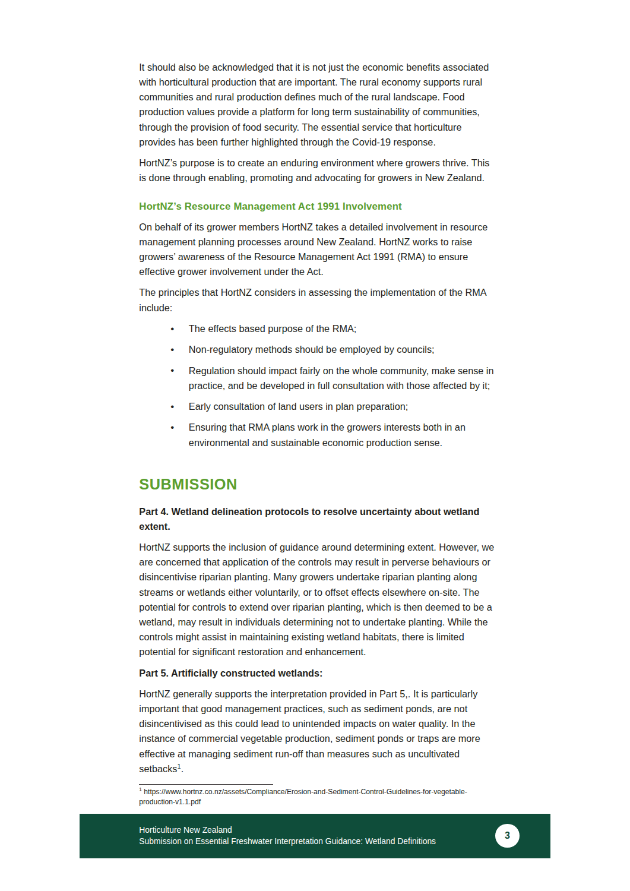It should also be acknowledged that it is not just the economic benefits associated with horticultural production that are important. The rural economy supports rural communities and rural production defines much of the rural landscape. Food production values provide a platform for long term sustainability of communities, through the provision of food security. The essential service that horticulture provides has been further highlighted through the Covid-19 response.
HortNZ’s purpose is to create an enduring environment where growers thrive. This is done through enabling, promoting and advocating for growers in New Zealand.
HortNZ’s Resource Management Act 1991 Involvement
On behalf of its grower members HortNZ takes a detailed involvement in resource management planning processes around New Zealand. HortNZ works to raise growers’ awareness of the Resource Management Act 1991 (RMA) to ensure effective grower involvement under the Act.
The principles that HortNZ considers in assessing the implementation of the RMA include:
The effects based purpose of the RMA;
Non-regulatory methods should be employed by councils;
Regulation should impact fairly on the whole community, make sense in practice, and be developed in full consultation with those affected by it;
Early consultation of land users in plan preparation;
Ensuring that RMA plans work in the growers interests both in an environmental and sustainable economic production sense.
Submission
Part 4. Wetland delineation protocols to resolve uncertainty about wetland extent.
HortNZ supports the inclusion of guidance around determining extent. However, we are concerned that application of the controls may result in perverse behaviours or disincentivise riparian planting. Many growers undertake riparian planting along streams or wetlands either voluntarily, or to offset effects elsewhere on-site. The potential for controls to extend over riparian planting, which is then deemed to be a wetland, may result in individuals determining not to undertake planting. While the controls might assist in maintaining existing wetland habitats, there is limited potential for significant restoration and enhancement.
Part 5. Artificially constructed wetlands:
HortNZ generally supports the interpretation provided in Part 5,. It is particularly important that good management practices, such as sediment ponds, are not disincentivised as this could lead to unintended impacts on water quality. In the instance of commercial vegetable production, sediment ponds or traps are more effective at managing sediment run-off than measures such as uncultivated setbacks1.
1 https://www.hortnz.co.nz/assets/Compliance/Erosion-and-Sediment-Control-Guidelines-for-vegetable-production-v1.1.pdf
Horticulture New Zealand
Submission on Essential Freshwater Interpretation Guidance: Wetland Definitions
3